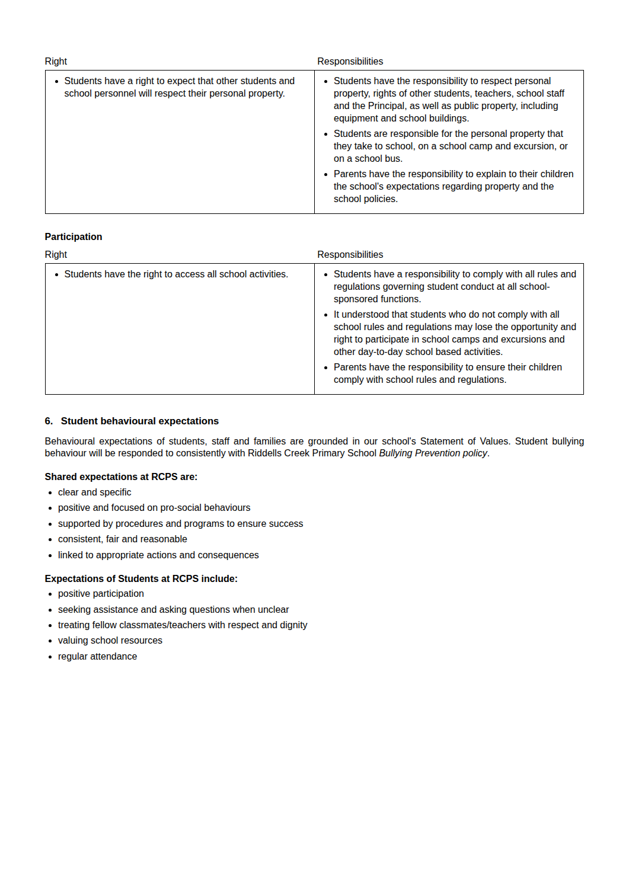Right Responsibilities
| Students have a right to expect that other students and school personnel will respect their personal property. | Students have the responsibility to respect personal property, rights of other students, teachers, school staff and the Principal, as well as public property, including equipment and school buildings. Students are responsible for the personal property that they take to school, on a school camp and excursion, or on a school bus. Parents have the responsibility to explain to their children the school's expectations regarding property and the school policies. |
Participation
Right Responsibilities
| Students have the right to access all school activities. | Students have a responsibility to comply with all rules and regulations governing student conduct at all school-sponsored functions. It understood that students who do not comply with all school rules and regulations may lose the opportunity and right to participate in school camps and excursions and other day-to-day school based activities. Parents have the responsibility to ensure their children comply with school rules and regulations. |
6. Student behavioural expectations
Behavioural expectations of students, staff and families are grounded in our school's Statement of Values. Student bullying behaviour will be responded to consistently with Riddells Creek Primary School Bullying Prevention policy.
Shared expectations at RCPS are:
clear and specific
positive and focused on pro-social behaviours
supported by procedures and programs to ensure success
consistent, fair and reasonable
linked to appropriate actions and consequences
Expectations of Students at RCPS include:
positive participation
seeking assistance and asking questions when unclear
treating fellow classmates/teachers with respect and dignity
valuing school resources
regular attendance